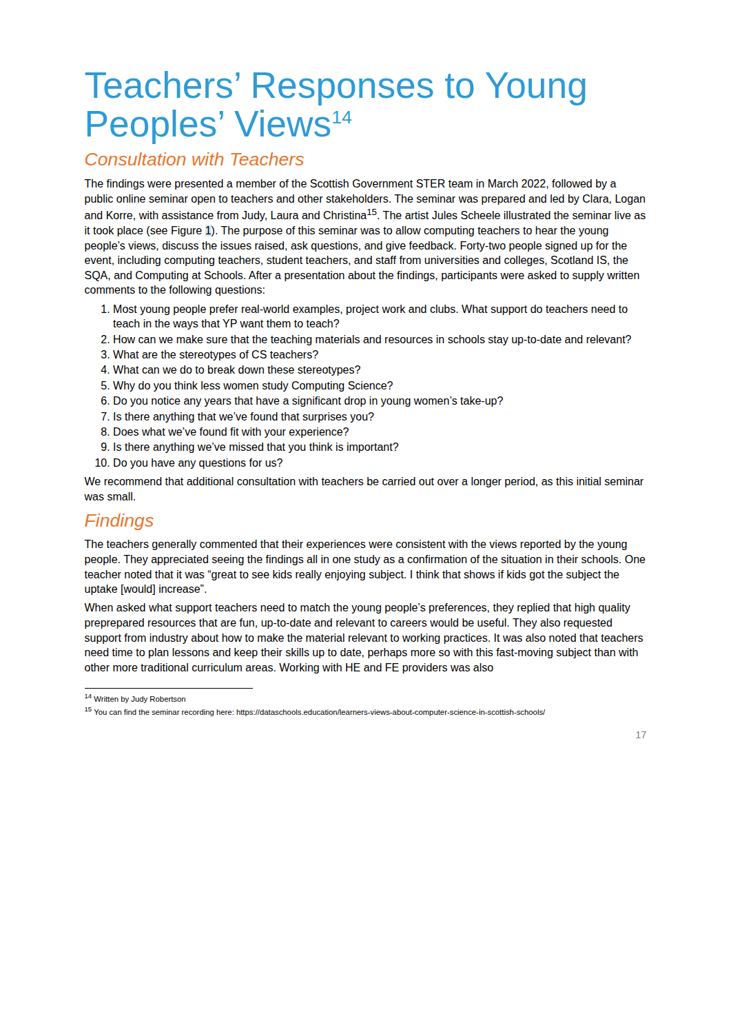Teachers’ Responses to Young Peoples’ Views14
Consultation with Teachers
The findings were presented a member of the Scottish Government STER team in March 2022, followed by a public online seminar open to teachers and other stakeholders. The seminar was prepared and led by Clara, Logan and Korre, with assistance from Judy, Laura and Christina15. The artist Jules Scheele illustrated the seminar live as it took place (see Figure 1). The purpose of this seminar was to allow computing teachers to hear the young people’s views, discuss the issues raised, ask questions, and give feedback. Forty-two people signed up for the event, including computing teachers, student teachers, and staff from universities and colleges, Scotland IS, the SQA, and Computing at Schools. After a presentation about the findings, participants were asked to supply written comments to the following questions:
Most young people prefer real-world examples, project work and clubs. What support do teachers need to teach in the ways that YP want them to teach?
How can we make sure that the teaching materials and resources in schools stay up-to-date and relevant?
What are the stereotypes of CS teachers?
What can we do to break down these stereotypes?
Why do you think less women study Computing Science?
Do you notice any years that have a significant drop in young women’s take-up?
Is there anything that we’ve found that surprises you?
Does what we’ve found fit with your experience?
Is there anything we’ve missed that you think is important?
Do you have any questions for us?
We recommend that additional consultation with teachers be carried out over a longer period, as this initial seminar was small.
Findings
The teachers generally commented that their experiences were consistent with the views reported by the young people. They appreciated seeing the findings all in one study as a confirmation of the situation in their schools. One teacher noted that it was “great to see kids really enjoying subject. I think that shows if kids got the subject the uptake [would] increase”.
When asked what support teachers need to match the young people’s preferences, they replied that high quality preprepared resources that are fun, up-to-date and relevant to careers would be useful. They also requested support from industry about how to make the material relevant to working practices. It was also noted that teachers need time to plan lessons and keep their skills up to date, perhaps more so with this fast-moving subject than with other more traditional curriculum areas. Working with HE and FE providers was also
14 Written by Judy Robertson
15 You can find the seminar recording here: https://dataschools.education/learners-views-about-computer-science-in-scottish-schools/
17